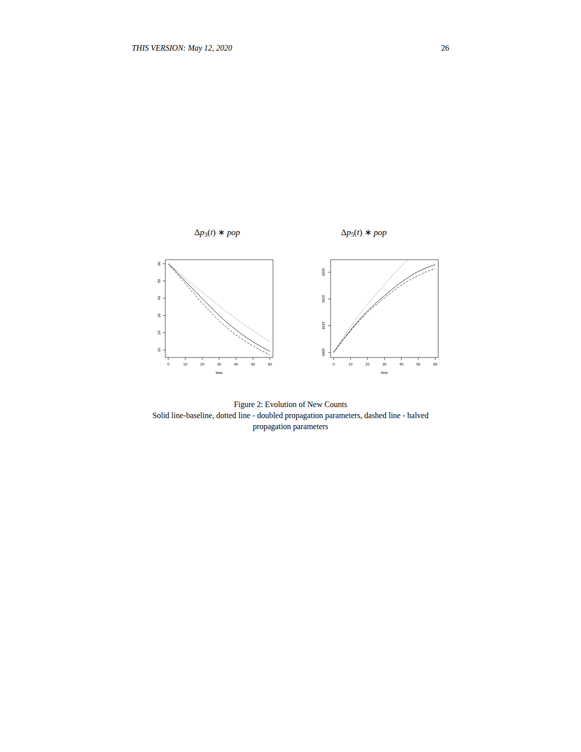THIS VERSION: May 12, 2020 26
Δp 3(t) ∗ pop Δp 5(t) ∗ pop
10 20 30 40 50 60 0 10 20 30 40 50 60 time
1800 1810 1820 1830 0 10 20 30 40 50 60 time
Figure 2: Evolution of New Counts Solid line-baseline, dotted line - doubled propagation parameters, dashed line - halved propagation parameters